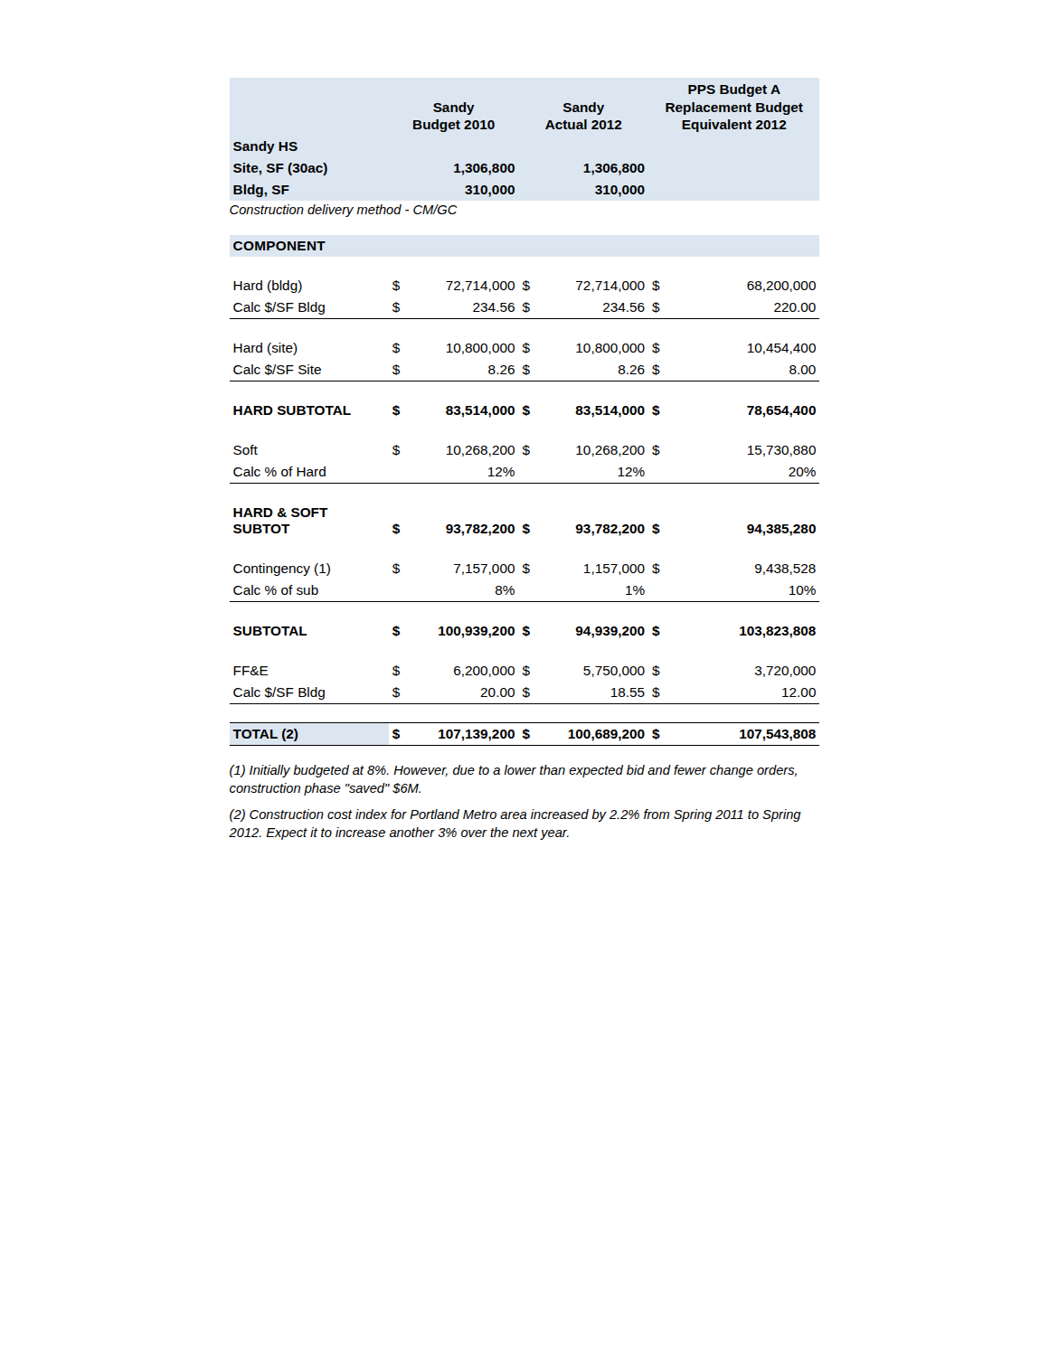| | Sandy Budget 2010 | Sandy Actual 2012 | PPS Budget A Replacement Budget Equivalent 2012 |
| Sandy HS | | | |
| Site, SF (30ac) | | 1,306,800 | | 1,306,800 | | |
| Bldg, SF | | 310,000 | | 310,000 | | |
Construction delivery method - CM/GC
| COMPONENT | | | |
| Hard (bldg) | $ | 72,714,000 | $ | 72,714,000 | $ | 68,200,000 |
| Calc $/SF Bldg | $ | 234.56 | $ | 234.56 | $ | 220.00 |
| Hard (site) | $ | 10,800,000 | $ | 10,800,000 | $ | 10,454,400 |
| Calc $/SF Site | $ | 8.26 | $ | 8.26 | $ | 8.00 |
| HARD SUBTOTAL | $ | 83,514,000 | $ | 83,514,000 | $ | 78,654,400 |
| Soft | $ | 10,268,200 | $ | 10,268,200 | $ | 15,730,880 |
| Calc % of Hard | | 12% | | 12% | | 20% |
| HARD & SOFT SUBTOT | $ | 93,782,200 | $ | 93,782,200 | $ | 94,385,280 |
| Contingency (1) | $ | 7,157,000 | $ | 1,157,000 | $ | 9,438,528 |
| Calc % of sub | | 8% | | 1% | | 10% |
| SUBTOTAL | $ | 100,939,200 | $ | 94,939,200 | $ | 103,823,808 |
| FF&E | $ | 6,200,000 | $ | 5,750,000 | $ | 3,720,000 |
| Calc $/SF Bldg | $ | 20.00 | $ | 18.55 | $ | 12.00 |
| TOTAL (2) | $ | 107,139,200 | $ | 100,689,200 | $ | 107,543,808 |
(1) Initially budgeted at 8%. However, due to a lower than expected bid and fewer change orders, construction phase "saved" $6M.
(2) Construction cost index for Portland Metro area increased by 2.2% from Spring 2011 to Spring 2012. Expect it to increase another 3% over the next year.